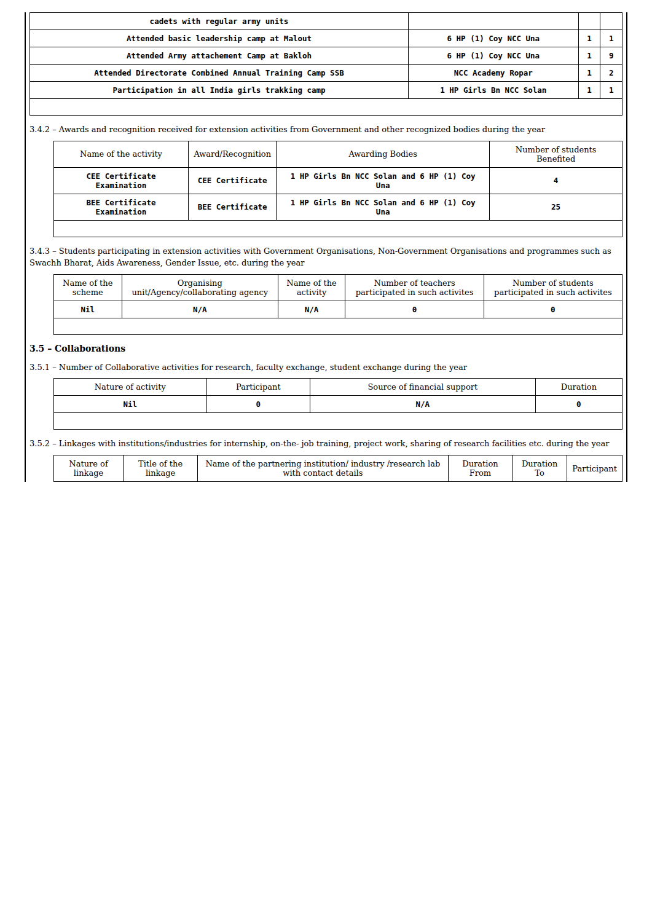| cadets with regular army units | | | |
| Attended basic leadership camp at Malout | 6 HP (1) Coy NCC Una | 1 | 1 |
| Attended Army attachement Camp at Bakloh | 6 HP (1) Coy NCC Una | 1 | 9 |
| Attended Directorate Combined Annual Training Camp SSB | NCC Academy Ropar | 1 | 2 |
| Participation in all India girls trakking camp | 1 HP Girls Bn NCC Solan | 1 | 1 |
3.4.2 – Awards and recognition received for extension activities from Government and other recognized bodies during the year
| Name of the activity | Award/Recognition | Awarding Bodies | Number of students Benefited |
| CEE Certificate Examination | CEE Certificate | 1 HP Girls Bn NCC Solan and 6 HP (1) Coy Una | 4 |
| BEE Certificate Examination | BEE Certificate | 1 HP Girls Bn NCC Solan and 6 HP (1) Coy Una | 25 |
3.4.3 – Students participating in extension activities with Government Organisations, Non-Government Organisations and programmes such as Swachh Bharat, Aids Awareness, Gender Issue, etc. during the year
| Name of the scheme | Organising unit/Agency/collaborating agency | Name of the activity | Number of teachers participated in such activites | Number of students participated in such activites |
| Nil | N/A | N/A | 0 | 0 |
3.5 – Collaborations
3.5.1 – Number of Collaborative activities for research, faculty exchange, student exchange during the year
| Nature of activity | Participant | Source of financial support | Duration |
| Nil | 0 | N/A | 0 |
3.5.2 – Linkages with institutions/industries for internship, on-the- job training, project work, sharing of research facilities etc. during the year
| Nature of linkage | Title of the linkage | Name of the partnering institution/ industry /research lab with contact details | Duration From | Duration To | Participant |